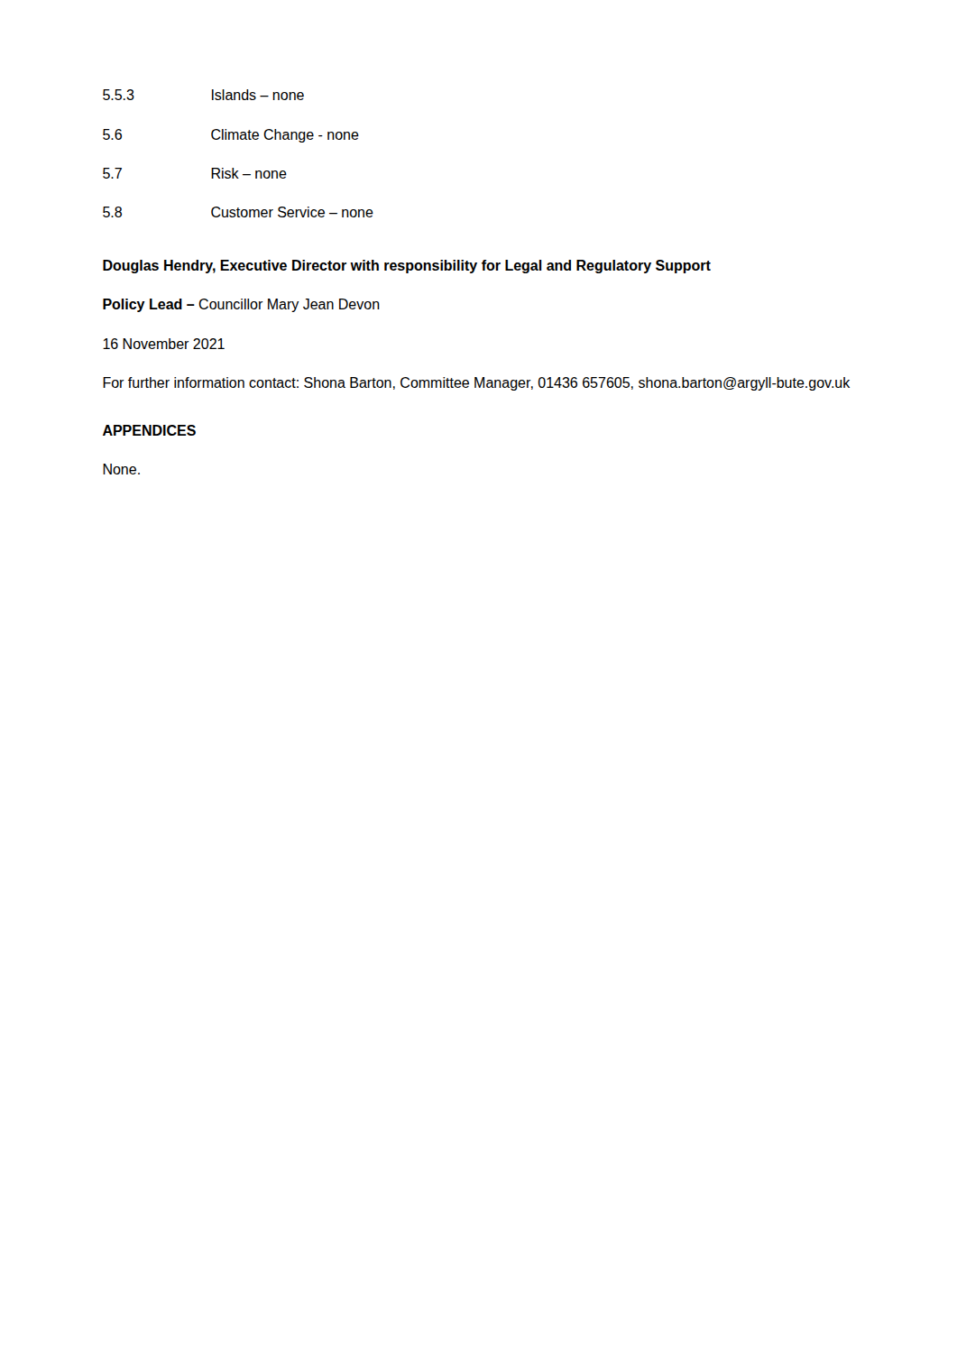5.5.3 Islands – none
5.6 Climate Change - none
5.7 Risk – none
5.8 Customer Service – none
Douglas Hendry, Executive Director with responsibility for Legal and Regulatory Support
Policy Lead – Councillor Mary Jean Devon
16 November 2021
For further information contact: Shona Barton, Committee Manager, 01436 657605, shona.barton@argyll-bute.gov.uk
APPENDICES
None.